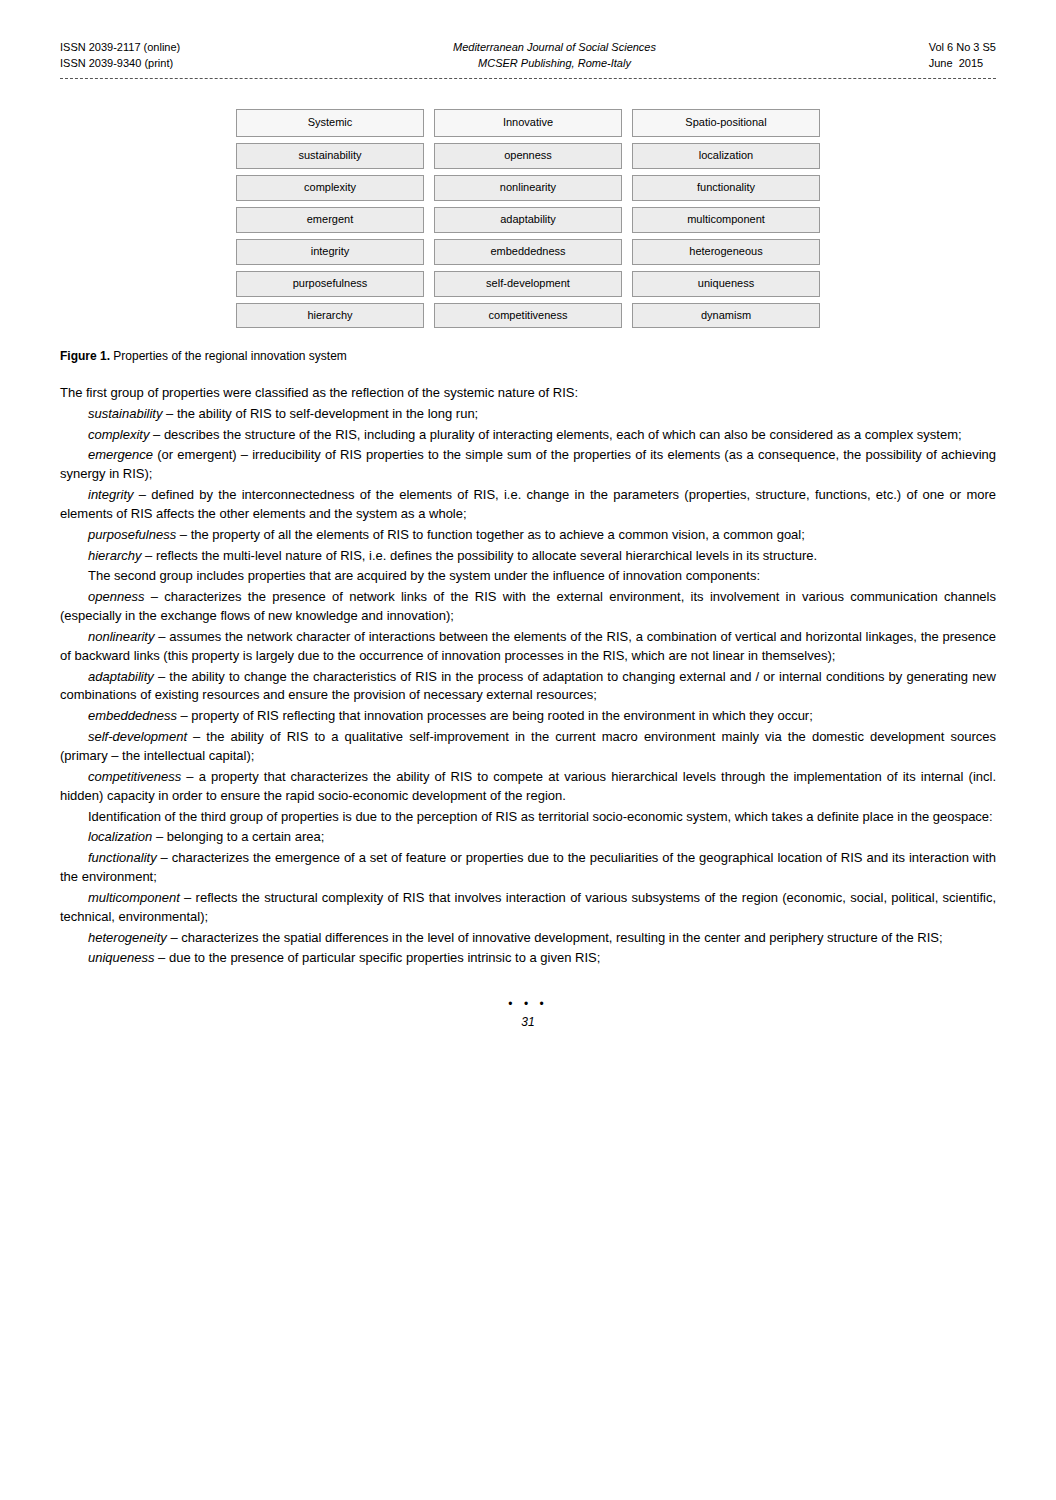ISSN 2039-2117 (online)
ISSN 2039-9340 (print)
Mediterranean Journal of Social Sciences
MCSER Publishing, Rome-Italy
Vol 6 No 3 S5
June 2015
| Systemic | Innovative | Spatio-positional |
| --- | --- | --- |
| sustainability | openness | localization |
| complexity | nonlinearity | functionality |
| emergent | adaptability | multicomponent |
| integrity | embeddedness | heterogeneous |
| purposefulness | self-development | uniqueness |
| hierarchy | competitiveness | dynamism |
Figure 1. Properties of the regional innovation system
The first group of properties were classified as the reflection of the systemic nature of RIS:
sustainability – the ability of RIS to self-development in the long run;
complexity – describes the structure of the RIS, including a plurality of interacting elements, each of which can also be considered as a complex system;
emergence (or emergent) – irreducibility of RIS properties to the simple sum of the properties of its elements (as a consequence, the possibility of achieving synergy in RIS);
integrity – defined by the interconnectedness of the elements of RIS, i.e. change in the parameters (properties, structure, functions, etc.) of one or more elements of RIS affects the other elements and the system as a whole;
purposefulness – the property of all the elements of RIS to function together as to achieve a common vision, a common goal;
hierarchy – reflects the multi-level nature of RIS, i.e. defines the possibility to allocate several hierarchical levels in its structure.
The second group includes properties that are acquired by the system under the influence of innovation components:
openness – characterizes the presence of network links of the RIS with the external environment, its involvement in various communication channels (especially in the exchange flows of new knowledge and innovation);
nonlinearity – assumes the network character of interactions between the elements of the RIS, a combination of vertical and horizontal linkages, the presence of backward links (this property is largely due to the occurrence of innovation processes in the RIS, which are not linear in themselves);
adaptability – the ability to change the characteristics of RIS in the process of adaptation to changing external and / or internal conditions by generating new combinations of existing resources and ensure the provision of necessary external resources;
embeddedness – property of RIS reflecting that innovation processes are being rooted in the environment in which they occur;
self-development – the ability of RIS to a qualitative self-improvement in the current macro environment mainly via the domestic development sources (primary – the intellectual capital);
competitiveness – a property that characterizes the ability of RIS to compete at various hierarchical levels through the implementation of its internal (incl. hidden) capacity in order to ensure the rapid socio-economic development of the region.
Identification of the third group of properties is due to the perception of RIS as territorial socio-economic system, which takes a definite place in the geospace:
localization – belonging to a certain area;
functionality – characterizes the emergence of a set of feature or properties due to the peculiarities of the geographical location of RIS and its interaction with the environment;
multicomponent – reflects the structural complexity of RIS that involves interaction of various subsystems of the region (economic, social, political, scientific, technical, environmental);
heterogeneity – characterizes the spatial differences in the level of innovative development, resulting in the center and periphery structure of the RIS;
uniqueness – due to the presence of particular specific properties intrinsic to a given RIS;
• • •
31